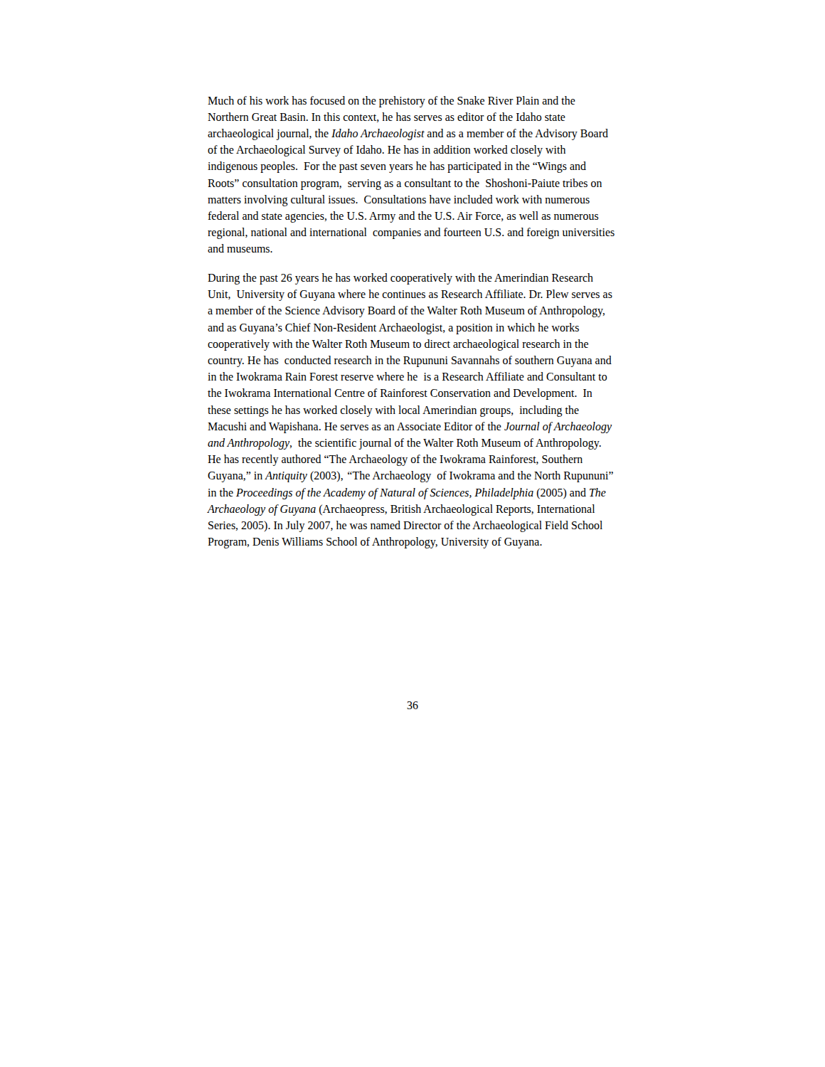Much of his work has focused on the prehistory of the Snake River Plain and the Northern Great Basin. In this context, he has serves as editor of the Idaho state archaeological journal, the Idaho Archaeologist and as a member of the Advisory Board of the Archaeological Survey of Idaho. He has in addition worked closely with indigenous peoples. For the past seven years he has participated in the “Wings and Roots” consultation program, serving as a consultant to the Shoshoni-Paiute tribes on matters involving cultural issues. Consultations have included work with numerous federal and state agencies, the U.S. Army and the U.S. Air Force, as well as numerous regional, national and international companies and fourteen U.S. and foreign universities and museums.
During the past 26 years he has worked cooperatively with the Amerindian Research Unit, University of Guyana where he continues as Research Affiliate. Dr. Plew serves as a member of the Science Advisory Board of the Walter Roth Museum of Anthropology, and as Guyana’s Chief Non-Resident Archaeologist, a position in which he works cooperatively with the Walter Roth Museum to direct archaeological research in the country. He has conducted research in the Rupununi Savannahs of southern Guyana and in the Iwokrama Rain Forest reserve where he is a Research Affiliate and Consultant to the Iwokrama International Centre of Rainforest Conservation and Development. In these settings he has worked closely with local Amerindian groups, including the Macushi and Wapishana. He serves as an Associate Editor of the Journal of Archaeology and Anthropology, the scientific journal of the Walter Roth Museum of Anthropology. He has recently authored “The Archaeology of the Iwokrama Rainforest, Southern Guyana,” in Antiquity (2003), “The Archaeology of Iwokrama and the North Rupununi” in the Proceedings of the Academy of Natural of Sciences, Philadelphia (2005) and The Archaeology of Guyana (Archaeopress, British Archaeological Reports, International Series, 2005). In July 2007, he was named Director of the Archaeological Field School Program, Denis Williams School of Anthropology, University of Guyana.
36